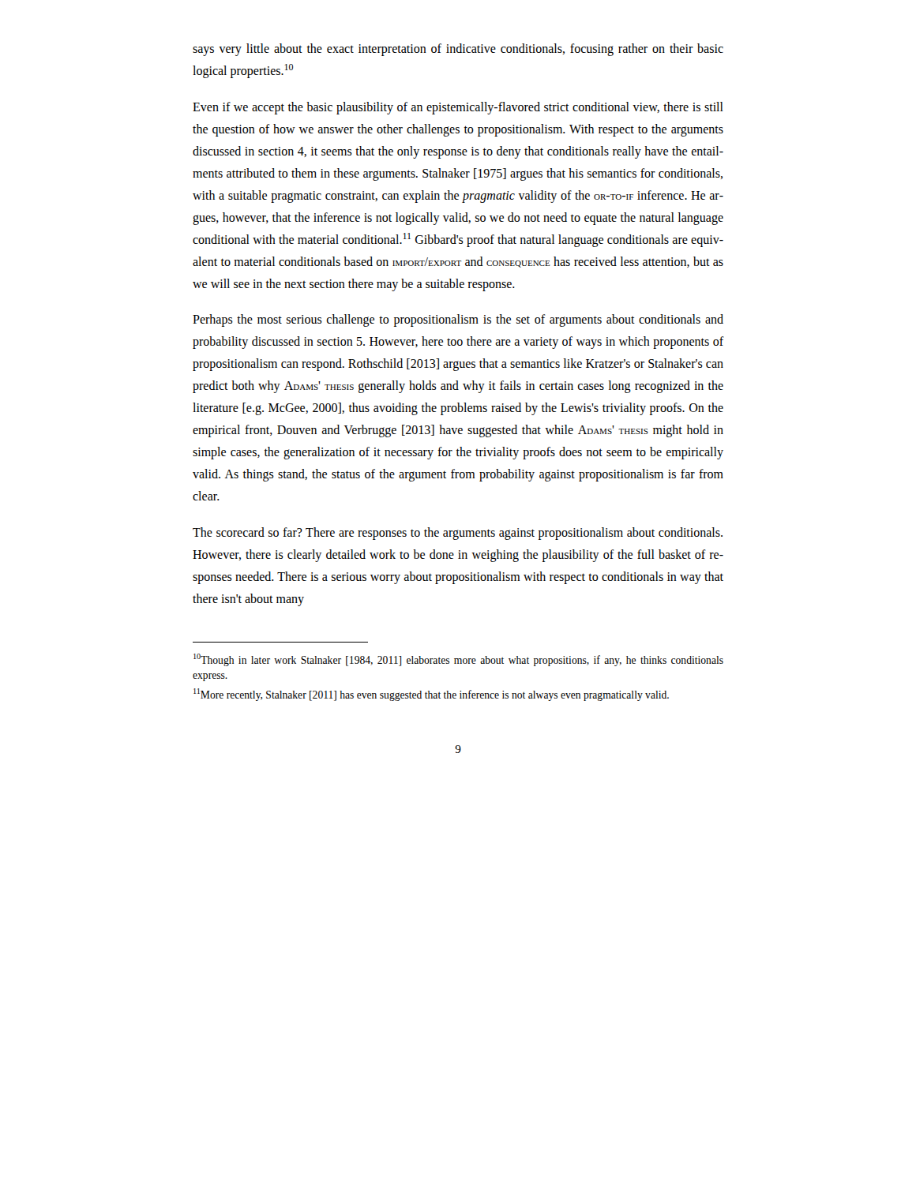says very little about the exact interpretation of indicative conditionals, focusing rather on their basic logical properties.10
Even if we accept the basic plausibility of an epistemically-flavored strict conditional view, there is still the question of how we answer the other challenges to propositionalism. With respect to the arguments discussed in section 4, it seems that the only response is to deny that conditionals really have the entailments attributed to them in these arguments. Stalnaker [1975] argues that his semantics for conditionals, with a suitable pragmatic constraint, can explain the pragmatic validity of the or-to-if inference. He argues, however, that the inference is not logically valid, so we do not need to equate the natural language conditional with the material conditional.11 Gibbard's proof that natural language conditionals are equivalent to material conditionals based on import/export and consequence has received less attention, but as we will see in the next section there may be a suitable response.
Perhaps the most serious challenge to propositionalism is the set of arguments about conditionals and probability discussed in section 5. However, here too there are a variety of ways in which proponents of propositionalism can respond. Rothschild [2013] argues that a semantics like Kratzer's or Stalnaker's can predict both why Adams' thesis generally holds and why it fails in certain cases long recognized in the literature [e.g. McGee, 2000], thus avoiding the problems raised by the Lewis's triviality proofs. On the empirical front, Douven and Verbrugge [2013] have suggested that while Adams' thesis might hold in simple cases, the generalization of it necessary for the triviality proofs does not seem to be empirically valid. As things stand, the status of the argument from probability against propositionalism is far from clear.
The scorecard so far? There are responses to the arguments against propositionalism about conditionals. However, there is clearly detailed work to be done in weighing the plausibility of the full basket of responses needed. There is a serious worry about propositionalism with respect to conditionals in way that there isn't about many
10Though in later work Stalnaker [1984, 2011] elaborates more about what propositions, if any, he thinks conditionals express.
11More recently, Stalnaker [2011] has even suggested that the inference is not always even pragmatically valid.
9